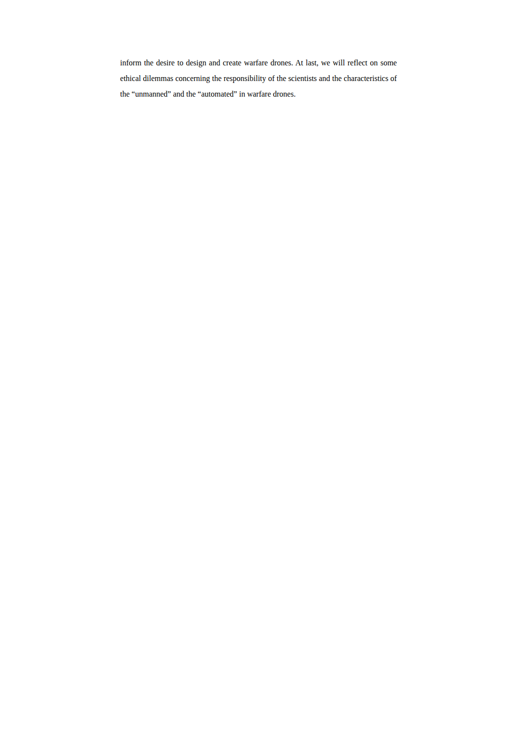inform the desire to design and create warfare drones. At last, we will reflect on some ethical dilemmas concerning the responsibility of the scientists and the characteristics of the “unmanned” and the “automated” in warfare drones.